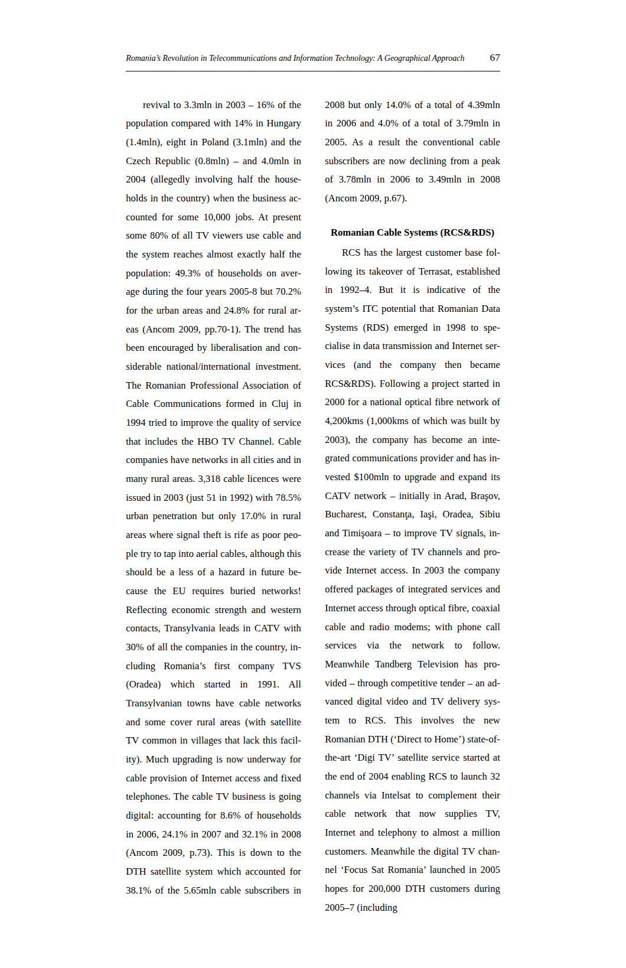Romania’s Revolution in Telecommunications and Information Technology: A Geographical Approach 67
revival to 3.3mln in 2003 – 16% of the population compared with 14% in Hungary (1.4mln), eight in Poland (3.1mln) and the Czech Republic (0.8mln) – and 4.0mln in 2004 (allegedly involving half the households in the country) when the business accounted for some 10,000 jobs. At present some 80% of all TV viewers use cable and the system reaches almost exactly half the population: 49.3% of households on average during the four years 2005-8 but 70.2% for the urban areas and 24.8% for rural areas (Ancom 2009, pp.70-1). The trend has been encouraged by liberalisation and considerable national/international investment. The Romanian Professional Association of Cable Communications formed in Cluj in 1994 tried to improve the quality of service that includes the HBO TV Channel. Cable companies have networks in all cities and in many rural areas. 3,318 cable licences were issued in 2003 (just 51 in 1992) with 78.5% urban penetration but only 17.0% in rural areas where signal theft is rife as poor people try to tap into aerial cables, although this should be a less of a hazard in future because the EU requires buried networks! Reflecting economic strength and western contacts, Transylvania leads in CATV with 30% of all the companies in the country, including Romania’s first company TVS (Oradea) which started in 1991. All Transylvanian towns have cable networks and some cover rural areas (with satellite TV common in villages that lack this facility). Much upgrading is now underway for cable provision of Internet access and fixed telephones. The cable TV business is going digital: accounting for 8.6% of households in 2006, 24.1% in 2007 and 32.1% in 2008 (Ancom 2009, p.73). This is down to the DTH satellite system which accounted for 38.1% of the 5.65mln cable subscribers in 2008 but only 14.0% of a total of 4.39mln in 2006 and 4.0% of a total of 3.79mln in 2005. As a result the conventional cable subscribers are now declining from a peak of 3.78mln in 2006 to 3.49mln in 2008 (Ancom 2009, p.67).
Romanian Cable Systems (RCS&RDS)
RCS has the largest customer base following its takeover of Terrasat, established in 1992–4. But it is indicative of the system’s ITC potential that Romanian Data Systems (RDS) emerged in 1998 to specialise in data transmission and Internet services (and the company then became RCS&RDS). Following a project started in 2000 for a national optical fibre network of 4,200kms (1,000kms of which was built by 2003), the company has become an integrated communications provider and has invested $100mln to upgrade and expand its CATV network – initially in Arad, Braşov, Bucharest, Constanţa, Iaşi, Oradea, Sibiu and Timişoara – to improve TV signals, increase the variety of TV channels and provide Internet access. In 2003 the company offered packages of integrated services and Internet access through optical fibre, coaxial cable and radio modems; with phone call services via the network to follow. Meanwhile Tandberg Television has provided – through competitive tender – an advanced digital video and TV delivery system to RCS. This involves the new Romanian DTH (‘Direct to Home’) state-of-the-art ‘Digi TV’ satellite service started at the end of 2004 enabling RCS to launch 32 channels via Intelsat to complement their cable network that now supplies TV, Internet and telephony to almost a million customers. Meanwhile the digital TV channel ‘Focus Sat Romania’ launched in 2005 hopes for 200,000 DTH customers during 2005–7 (including